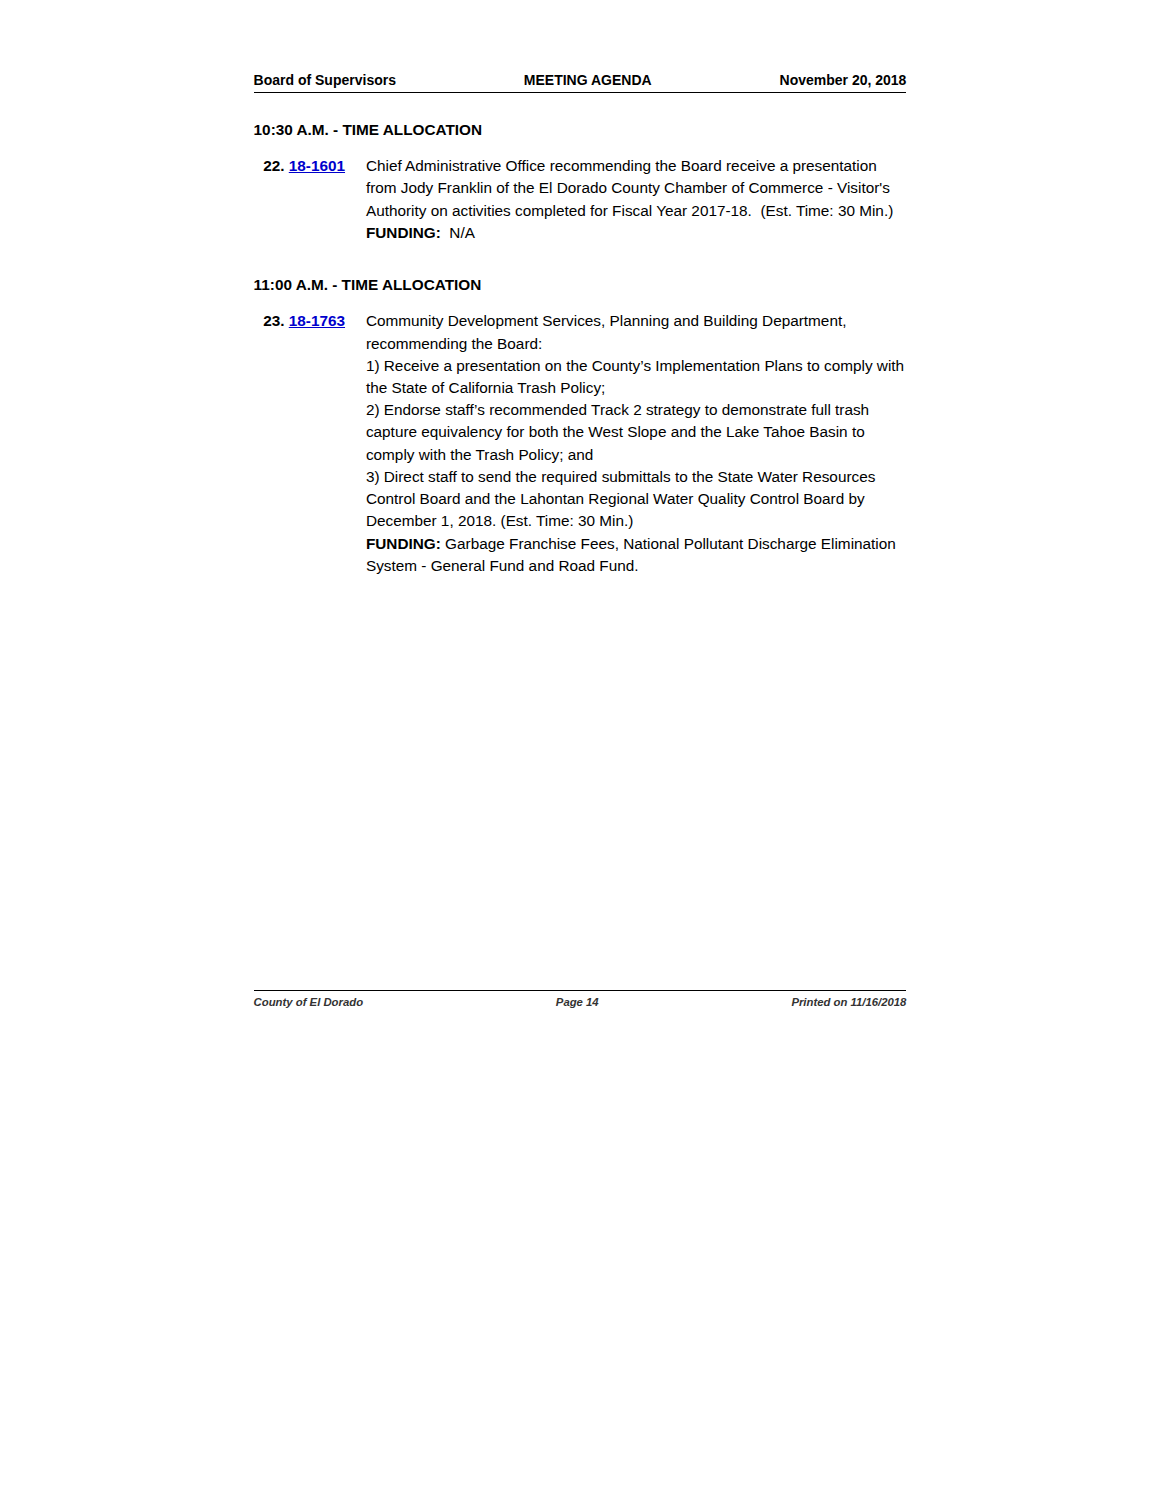Board of Supervisors
MEETING AGENDA
November 20, 2018
10:30 A.M. - TIME ALLOCATION
22. 18-1601
Chief Administrative Office recommending the Board receive a presentation from Jody Franklin of the El Dorado County Chamber of Commerce - Visitor's Authority on activities completed for Fiscal Year 2017-18. (Est. Time: 30 Min.)
FUNDING: N/A
11:00 A.M. - TIME ALLOCATION
23. 18-1763
Community Development Services, Planning and Building Department, recommending the Board:
1) Receive a presentation on the County’s Implementation Plans to comply with the State of California Trash Policy;
2) Endorse staff’s recommended Track 2 strategy to demonstrate full trash capture equivalency for both the West Slope and the Lake Tahoe Basin to comply with the Trash Policy; and
3) Direct staff to send the required submittals to the State Water Resources Control Board and the Lahontan Regional Water Quality Control Board by December 1, 2018. (Est. Time: 30 Min.)
FUNDING: Garbage Franchise Fees, National Pollutant Discharge Elimination System - General Fund and Road Fund.
County of El Dorado
Page 14
Printed on 11/16/2018